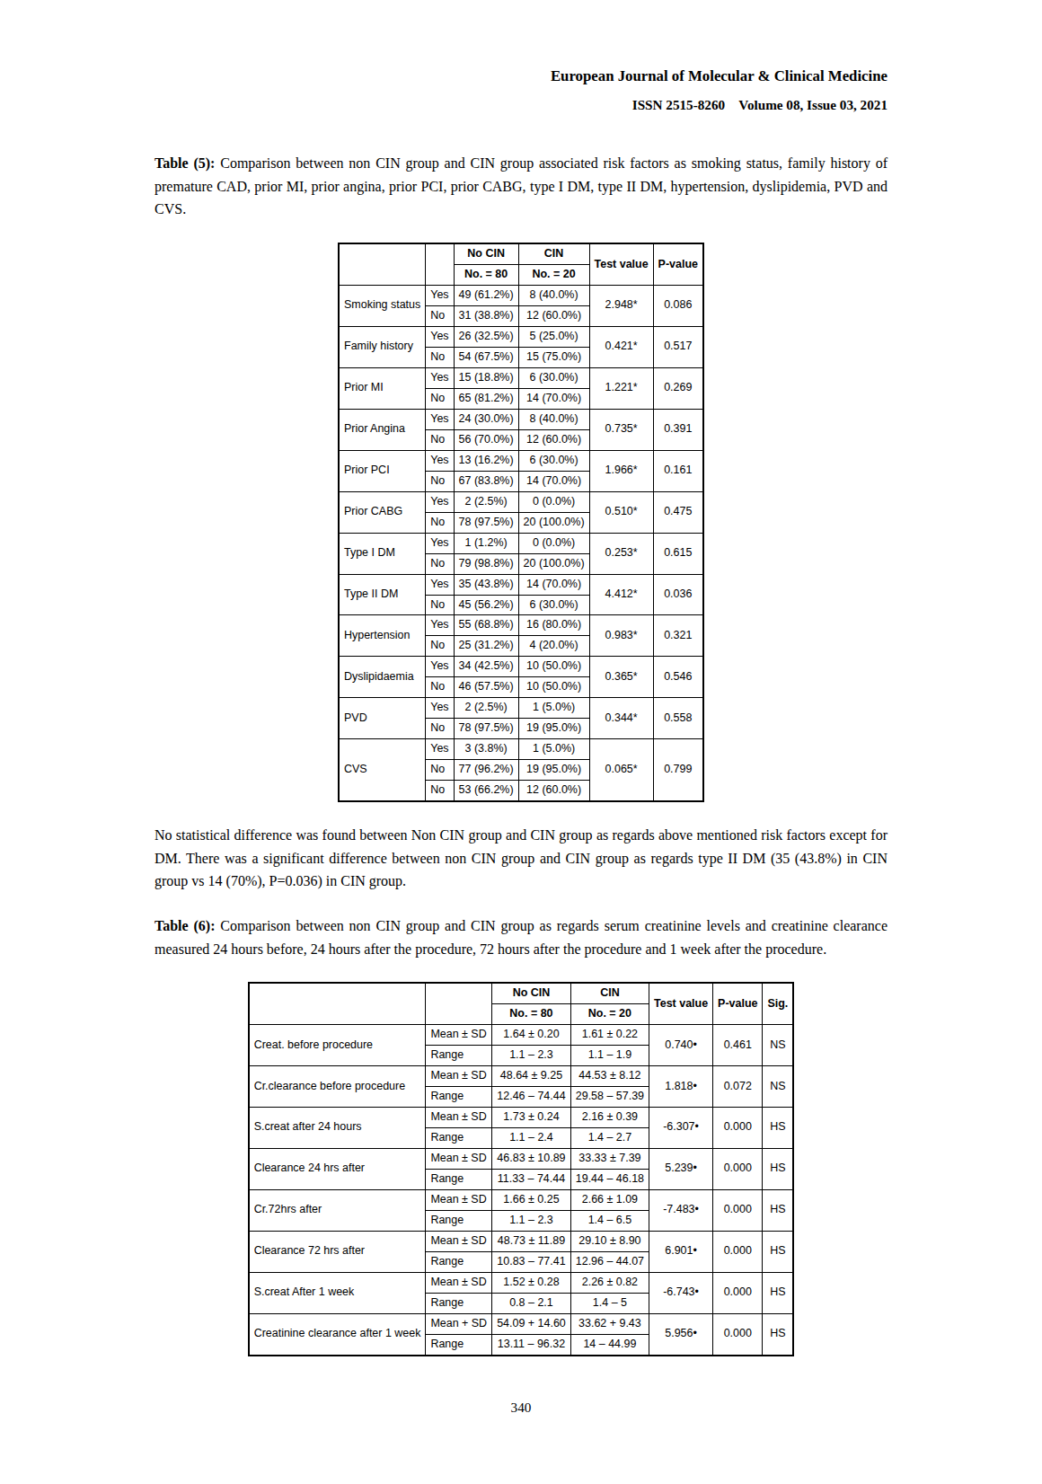European Journal of Molecular & Clinical Medicine
ISSN 2515-8260 Volume 08, Issue 03, 2021
Table (5): Comparison between non CIN group and CIN group associated risk factors as smoking status, family history of premature CAD, prior MI, prior angina, prior PCI, prior CABG, type I DM, type II DM, hypertension, dyslipidemia, PVD and CVS.
| | | No CIN | CIN | Test value | P-value |
| --- | --- | --- | --- | --- | --- |
| No. = 80 | No. = 20 |
| Smoking status | Yes | 49 (61.2%) | 8 (40.0%) | 2.948* | 0.086 |
| No | 31 (38.8%) | 12 (60.0%) |
| Family history | Yes | 26 (32.5%) | 5 (25.0%) | 0.421* | 0.517 |
| No | 54 (67.5%) | 15 (75.0%) |
| Prior MI | Yes | 15 (18.8%) | 6 (30.0%) | 1.221* | 0.269 |
| No | 65 (81.2%) | 14 (70.0%) |
| Prior Angina | Yes | 24 (30.0%) | 8 (40.0%) | 0.735* | 0.391 |
| No | 56 (70.0%) | 12 (60.0%) |
| Prior PCI | Yes | 13 (16.2%) | 6 (30.0%) | 1.966* | 0.161 |
| No | 67 (83.8%) | 14 (70.0%) |
| Prior CABG | Yes | 2 (2.5%) | 0 (0.0%) | 0.510* | 0.475 |
| No | 78 (97.5%) | 20 (100.0%) |
| Type I DM | Yes | 1 (1.2%) | 0 (0.0%) | 0.253* | 0.615 |
| No | 79 (98.8%) | 20 (100.0%) |
| Type II DM | Yes | 35 (43.8%) | 14 (70.0%) | 4.412* | 0.036 |
| No | 45 (56.2%) | 6 (30.0%) |
| Hypertension | Yes | 55 (68.8%) | 16 (80.0%) | 0.983* | 0.321 |
| No | 25 (31.2%) | 4 (20.0%) |
| Dyslipidaemia | Yes | 34 (42.5%) | 10 (50.0%) | 0.365* | 0.546 |
| No | 46 (57.5%) | 10 (50.0%) |
| PVD | Yes | 2 (2.5%) | 1 (5.0%) | 0.344* | 0.558 |
| No | 78 (97.5%) | 19 (95.0%) |
| CVS | Yes | 3 (3.8%) | 1 (5.0%) | 0.065* | 0.799 |
| No | 77 (96.2%) | 19 (95.0%) |
| No | 53 (66.2%) | 12 (60.0%) |
No statistical difference was found between Non CIN group and CIN group as regards above mentioned risk factors except for DM. There was a significant difference between non CIN group and CIN group as regards type II DM (35 (43.8%) in CIN group vs 14 (70%), P=0.036) in CIN group.
Table (6): Comparison between non CIN group and CIN group as regards serum creatinine levels and creatinine clearance measured 24 hours before, 24 hours after the procedure, 72 hours after the procedure and 1 week after the procedure.
| | | No CIN | CIN | Test value | P-value | Sig. |
| --- | --- | --- | --- | --- | --- | --- |
| No. = 80 | No. = 20 |
| Creat. before procedure | Mean ± SD | 1.64 ± 0.20 | 1.61 ± 0.22 | 0.740• | 0.461 | NS |
| Range | 1.1 – 2.3 | 1.1 – 1.9 |
| Cr.clearance before procedure | Mean ± SD | 48.64 ± 9.25 | 44.53 ± 8.12 | 1.818• | 0.072 | NS |
| Range | 12.46 – 74.44 | 29.58 – 57.39 |
| S.creat after 24 hours | Mean ± SD | 1.73 ± 0.24 | 2.16 ± 0.39 | -6.307• | 0.000 | HS |
| Range | 1.1 – 2.4 | 1.4 – 2.7 |
| Clearance 24 hrs after | Mean ± SD | 46.83 ± 10.89 | 33.33 ± 7.39 | 5.239• | 0.000 | HS |
| Range | 11.33 – 74.44 | 19.44 – 46.18 |
| Cr.72hrs after | Mean ± SD | 1.66 ± 0.25 | 2.66 ± 1.09 | -7.483• | 0.000 | HS |
| Range | 1.1 – 2.3 | 1.4 – 6.5 |
| Clearance 72 hrs after | Mean ± SD | 48.73 ± 11.89 | 29.10 ± 8.90 | 6.901• | 0.000 | HS |
| Range | 10.83 – 77.41 | 12.96 – 44.07 |
| S.creat After 1 week | Mean ± SD | 1.52 ± 0.28 | 2.26 ± 0.82 | -6.743• | 0.000 | HS |
| Range | 0.8 – 2.1 | 1.4 – 5 |
| Creatinine clearance after 1 week | Mean + SD | 54.09 + 14.60 | 33.62 + 9.43 | 5.956• | 0.000 | HS |
| Range | 13.11 – 96.32 | 14 – 44.99 |
340